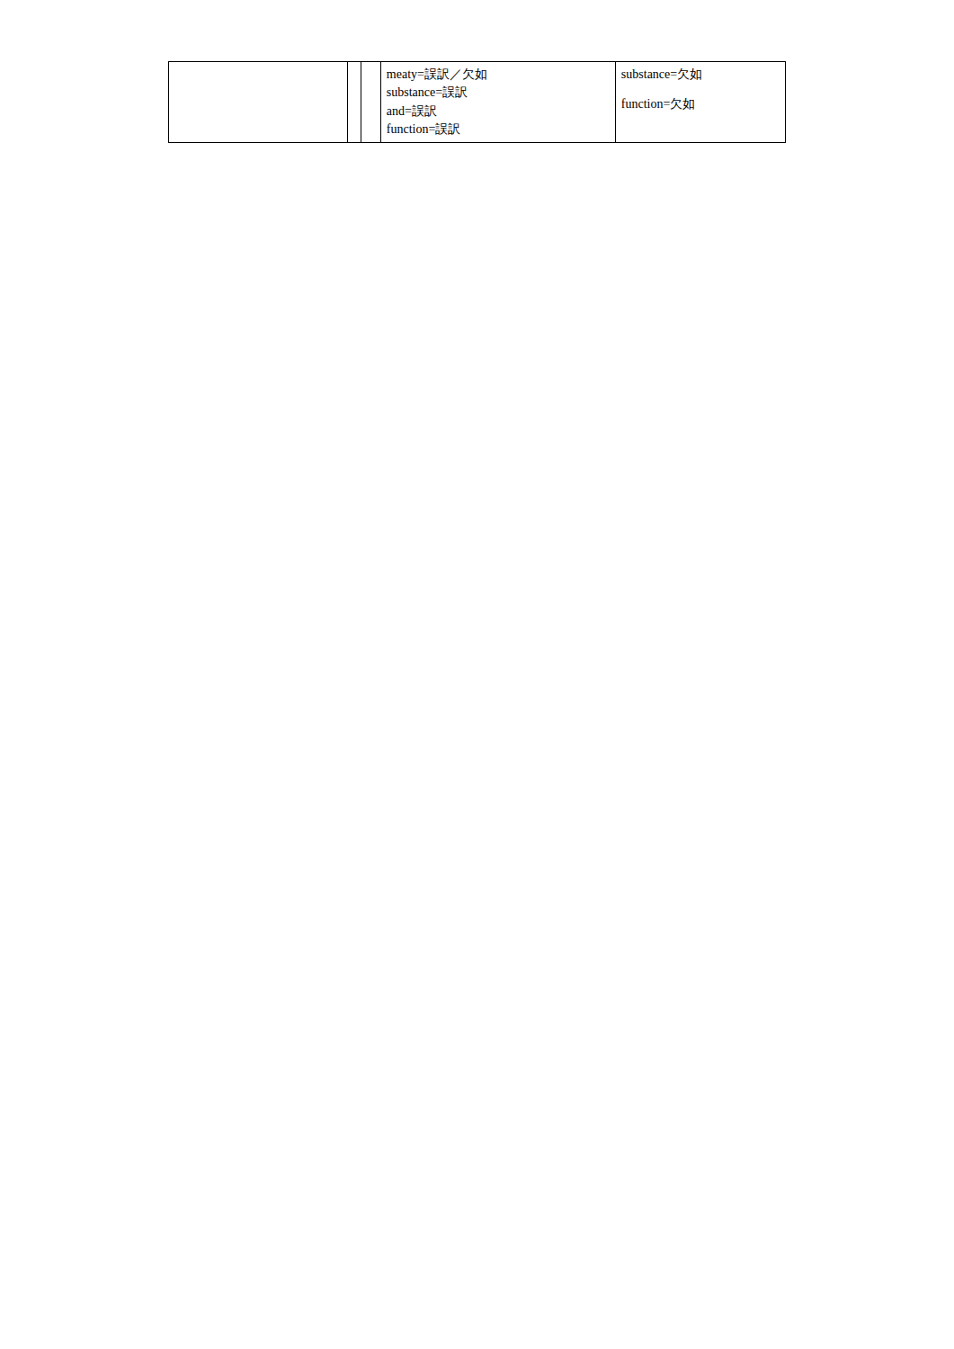| | | | meaty=誤訳／欠如 substance=誤訳 and=誤訳 function=誤訳 | substance=欠如 function=欠如 |